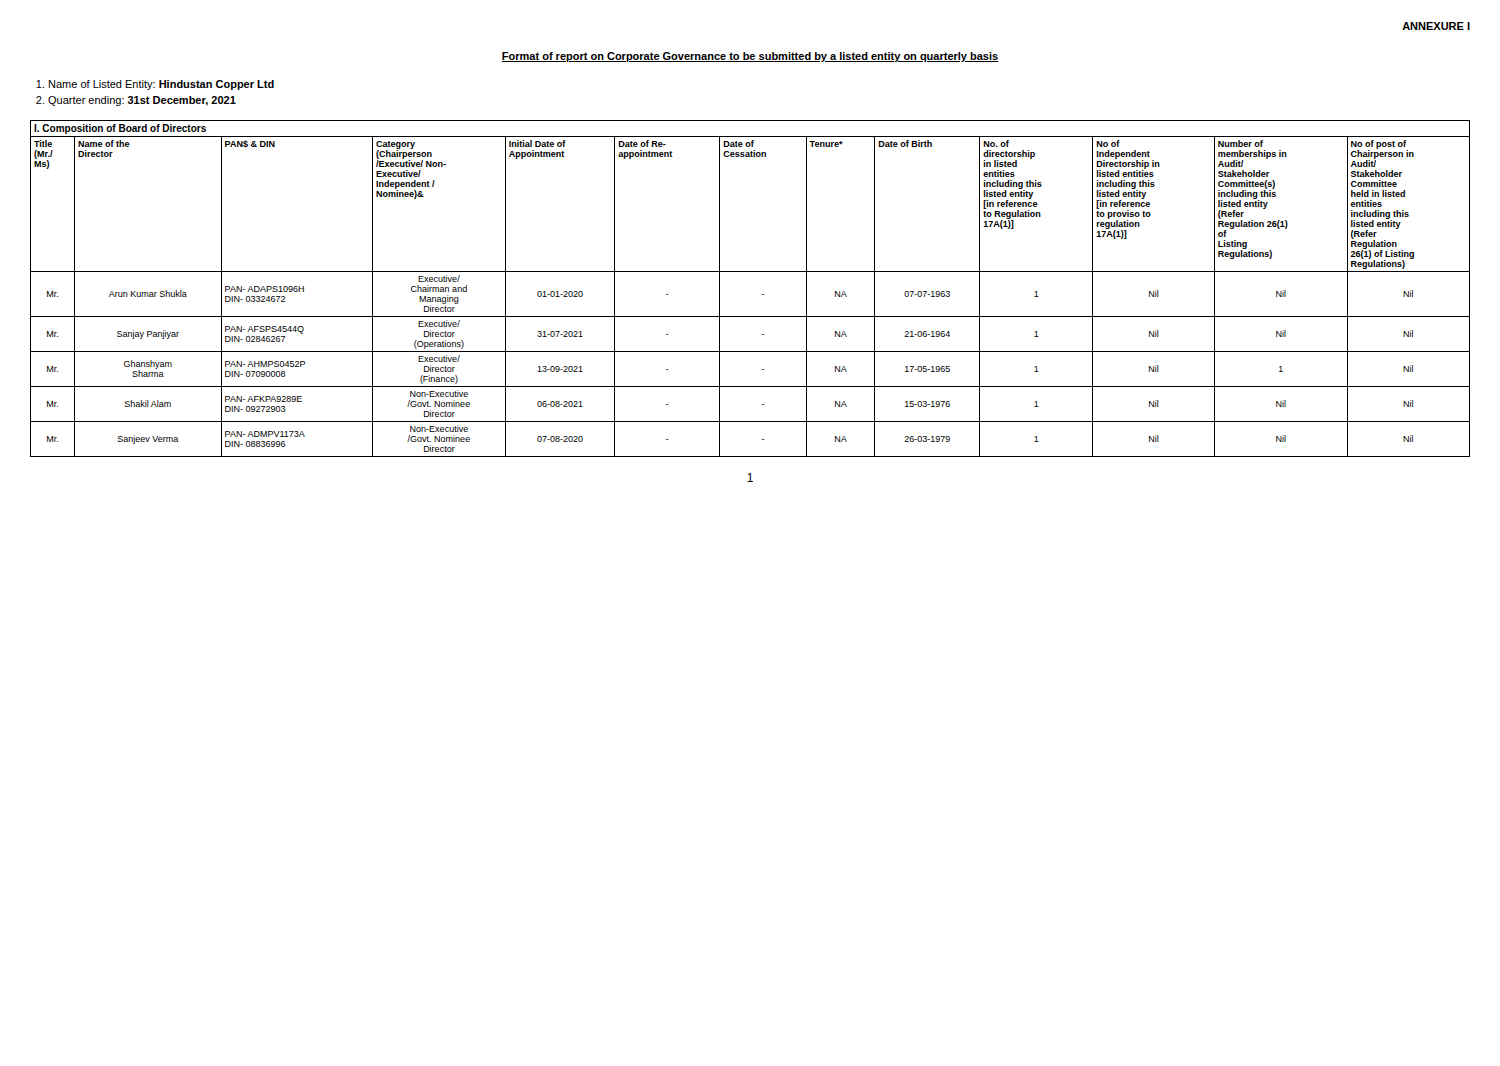ANNEXURE I
Format of report on Corporate Governance to be submitted by a listed entity on quarterly basis
Name of Listed Entity: Hindustan Copper Ltd
Quarter ending: 31st December, 2021
| I. Composition of Board of Directors |
| --- |
| Title (Mr./ Ms) | Name of the Director | PAN$ & DIN | Category (Chairperson /Executive/ Non- Executive/ Independent / Nominee)& | Initial Date of Appointment | Date of Re- appointment | Date of Cessation | Tenure* | Date of Birth | No. of directorship in listed entities including this listed entity [in reference to Regulation 17A(1)] | No of Independent Directorship in listed entities including this listed entity [in reference to proviso to regulation 17A(1)] | Number of memberships in Audit/ Stakeholder Committee(s) including this listed entity (Refer Regulation 26(1) of Listing Regulations) | No of post of Chairperson in Audit/ Stakeholder Committee held in listed entities including this listed entity (Refer Regulation 26(1) of Listing Regulations) |
| Mr. | Arun Kumar Shukla | PAN- ADAPS1096H DIN- 03324672 | Executive/ Chairman and Managing Director | 01-01-2020 | - | - | NA | 07-07-1963 | 1 | Nil | Nil | Nil |
| Mr. | Sanjay Panjiyar | PAN- AFSPS4544Q DIN- 02846267 | Executive/ Director (Operations) | 31-07-2021 | - | - | NA | 21-06-1964 | 1 | Nil | Nil | Nil |
| Mr. | Ghanshyam Sharma | PAN- AHMPS0452P DIN- 07090008 | Executive/ Director (Finance) | 13-09-2021 | - | - | NA | 17-05-1965 | 1 | Nil | 1 | Nil |
| Mr. | Shakil Alam | PAN- AFKPA9289E DIN- 09272903 | Non-Executive /Govt. Nominee Director | 06-08-2021 | - | - | NA | 15-03-1976 | 1 | Nil | Nil | Nil |
| Mr. | Sanjeev Verma | PAN- ADMPV1173A DIN- 08836996 | Non-Executive /Govt. Nominee Director | 07-08-2020 | - | - | NA | 26-03-1979 | 1 | Nil | Nil | Nil |
1